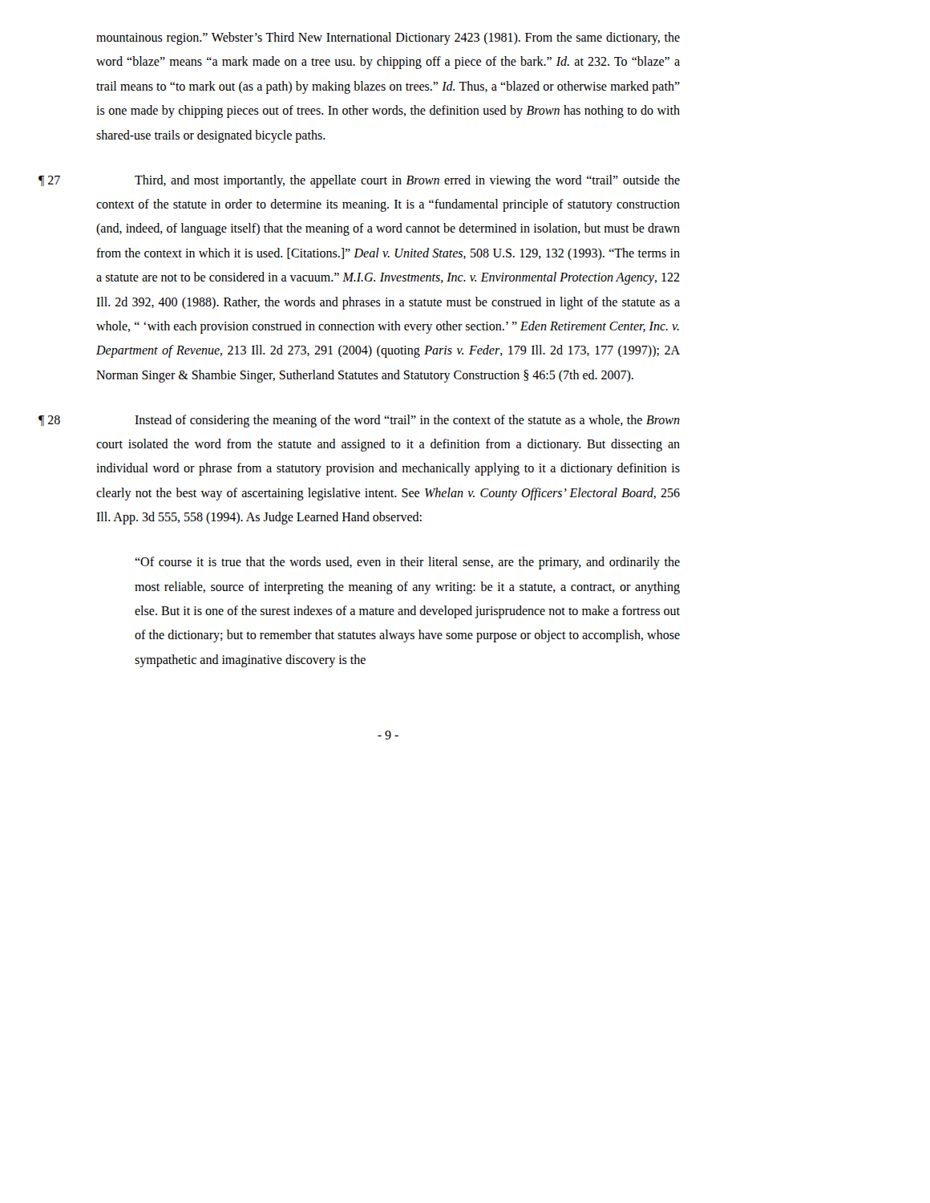mountainous region.” Webster’s Third New International Dictionary 2423 (1981). From the same dictionary, the word “blaze” means “a mark made on a tree usu. by chipping off a piece of the bark.” Id. at 232. To “blaze” a trail means to “to mark out (as a path) by making blazes on trees.” Id. Thus, a “blazed or otherwise marked path” is one made by chipping pieces out of trees. In other words, the definition used by Brown has nothing to do with shared-use trails or designated bicycle paths.
¶ 27 Third, and most importantly, the appellate court in Brown erred in viewing the word “trail” outside the context of the statute in order to determine its meaning. It is a “fundamental principle of statutory construction (and, indeed, of language itself) that the meaning of a word cannot be determined in isolation, but must be drawn from the context in which it is used. [Citations.]” Deal v. United States, 508 U.S. 129, 132 (1993). “The terms in a statute are not to be considered in a vacuum.” M.I.G. Investments, Inc. v. Environmental Protection Agency, 122 Ill. 2d 392, 400 (1988). Rather, the words and phrases in a statute must be construed in light of the statute as a whole, “ ‘with each provision construed in connection with every other section.’ ” Eden Retirement Center, Inc. v. Department of Revenue, 213 Ill. 2d 273, 291 (2004) (quoting Paris v. Feder, 179 Ill. 2d 173, 177 (1997)); 2A Norman Singer & Shambie Singer, Sutherland Statutes and Statutory Construction § 46:5 (7th ed. 2007).
¶ 28 Instead of considering the meaning of the word “trail” in the context of the statute as a whole, the Brown court isolated the word from the statute and assigned to it a definition from a dictionary. But dissecting an individual word or phrase from a statutory provision and mechanically applying to it a dictionary definition is clearly not the best way of ascertaining legislative intent. See Whelan v. County Officers’ Electoral Board, 256 Ill. App. 3d 555, 558 (1994). As Judge Learned Hand observed:
“Of course it is true that the words used, even in their literal sense, are the primary, and ordinarily the most reliable, source of interpreting the meaning of any writing: be it a statute, a contract, or anything else. But it is one of the surest indexes of a mature and developed jurisprudence not to make a fortress out of the dictionary; but to remember that statutes always have some purpose or object to accomplish, whose sympathetic and imaginative discovery is the
- 9 -